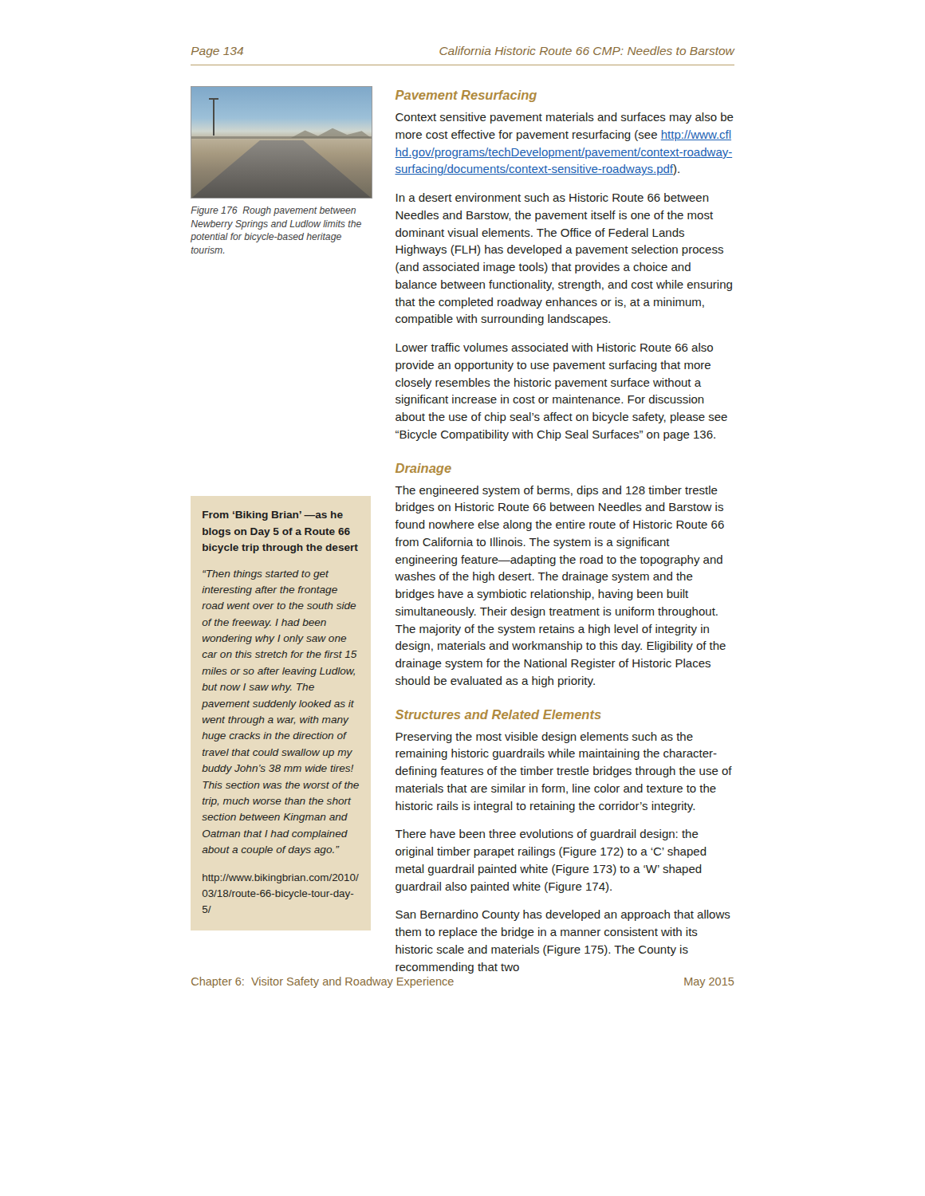Page 134 California Historic Route 66 CMP: Needles to Barstow
Figure 176 Rough pavement between Newberry Springs and Ludlow limits the potential for bicycle-based heritage tourism.
From ‘Biking Brian’ —as he blogs on Day 5 of a Route 66 bicycle trip through the desert
“Then things started to get interesting after the frontage road went over to the south side of the freeway. I had been wondering why I only saw one car on this stretch for the first 15 miles or so after leaving Ludlow, but now I saw why. The pavement suddenly looked as it went through a war, with many huge cracks in the direction of travel that could swallow up my buddy John’s 38 mm wide tires! This section was the worst of the trip, much worse than the short section between Kingman and Oatman that I had complained about a couple of days ago.”
http://www.bikingbrian.com/2010/03/18/route-66-bicycle-tour-day-5/
Pavement Resurfacing
Context sensitive pavement materials and surfaces may also be more cost effective for pavement resurfacing (see http://www.cflhd.gov/programs/techDevelopment/pavement/context-roadway-surfacing/documents/context-sensitive-roadways.pdf).
In a desert environment such as Historic Route 66 between Needles and Barstow, the pavement itself is one of the most dominant visual elements. The Office of Federal Lands Highways (FLH) has developed a pavement selection process (and associated image tools) that provides a choice and balance between functionality, strength, and cost while ensuring that the completed roadway enhances or is, at a minimum, compatible with surrounding landscapes.
Lower traffic volumes associated with Historic Route 66 also provide an opportunity to use pavement surfacing that more closely resembles the historic pavement surface without a significant increase in cost or maintenance. For discussion about the use of chip seal’s affect on bicycle safety, please see “Bicycle Compatibility with Chip Seal Surfaces” on page 136.
Drainage
The engineered system of berms, dips and 128 timber trestle bridges on Historic Route 66 between Needles and Barstow is found nowhere else along the entire route of Historic Route 66 from California to Illinois. The system is a significant engineering feature—adapting the road to the topography and washes of the high desert. The drainage system and the bridges have a symbiotic relationship, having been built simultaneously. Their design treatment is uniform throughout. The majority of the system retains a high level of integrity in design, materials and workmanship to this day. Eligibility of the drainage system for the National Register of Historic Places should be evaluated as a high priority.
Structures and Related Elements
Preserving the most visible design elements such as the remaining historic guardrails while maintaining the character-defining features of the timber trestle bridges through the use of materials that are similar in form, line color and texture to the historic rails is integral to retaining the corridor’s integrity.
There have been three evolutions of guardrail design: the original timber parapet railings (Figure 172) to a ‘C’ shaped metal guardrail painted white (Figure 173) to a ‘W’ shaped guardrail also painted white (Figure 174).
San Bernardino County has developed an approach that allows them to replace the bridge in a manner consistent with its historic scale and materials (Figure 175). The County is recommending that two
Chapter 6: Visitor Safety and Roadway Experience May 2015